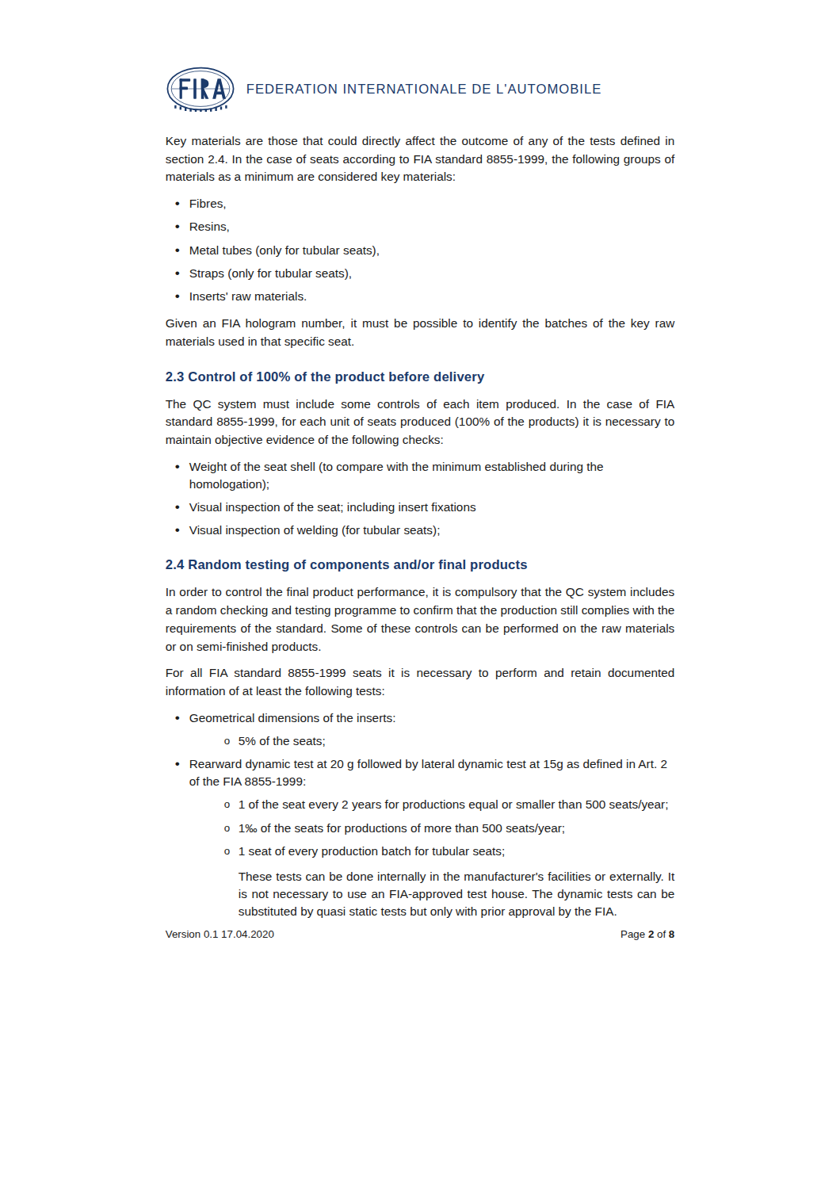FEDERATION INTERNATIONALE DE L'AUTOMOBILE
Key materials are those that could directly affect the outcome of any of the tests defined in section 2.4. In the case of seats according to FIA standard 8855-1999, the following groups of materials as a minimum are considered key materials:
Fibres,
Resins,
Metal tubes (only for tubular seats),
Straps (only for tubular seats),
Inserts' raw materials.
Given an FIA hologram number, it must be possible to identify the batches of the key raw materials used in that specific seat.
2.3 Control of 100% of the product before delivery
The QC system must include some controls of each item produced. In the case of FIA standard 8855-1999, for each unit of seats produced (100% of the products) it is necessary to maintain objective evidence of the following checks:
Weight of the seat shell (to compare with the minimum established during the homologation);
Visual inspection of the seat; including insert fixations
Visual inspection of welding (for tubular seats);
2.4 Random testing of components and/or final products
In order to control the final product performance, it is compulsory that the QC system includes a random checking and testing programme to confirm that the production still complies with the requirements of the standard. Some of these controls can be performed on the raw materials or on semi-finished products.
For all FIA standard 8855-1999 seats it is necessary to perform and retain documented information of at least the following tests:
Geometrical dimensions of the inserts:
5% of the seats;
Rearward dynamic test at 20 g followed by lateral dynamic test at 15g as defined in Art. 2 of the FIA 8855-1999:
1 of the seat every 2 years for productions equal or smaller than 500 seats/year;
1‰ of the seats for productions of more than 500 seats/year;
1 seat of every production batch for tubular seats;
These tests can be done internally in the manufacturer's facilities or externally. It is not necessary to use an FIA-approved test house. The dynamic tests can be substituted by quasi static tests but only with prior approval by the FIA.
Version 0.1 17.04.2020
Page 2 of 8